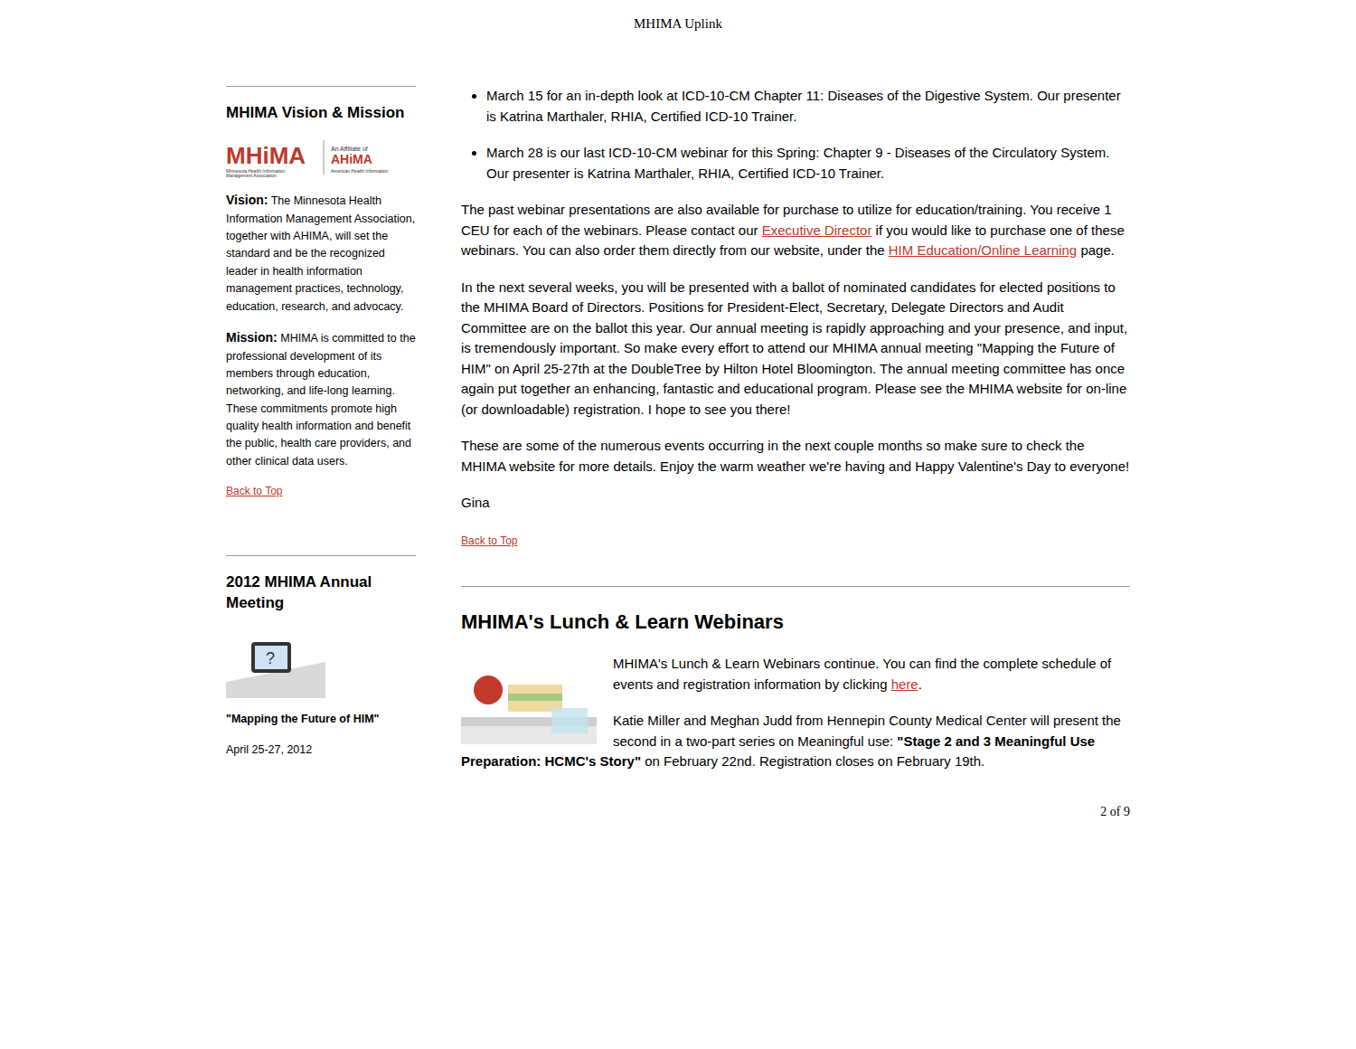MHIMA Uplink
MHIMA Vision & Mission
Vision: The Minnesota Health Information Management Association, together with AHIMA, will set the standard and be the recognized leader in health information management practices, technology, education, research, and advocacy.
Mission: MHIMA is committed to the professional development of its members through education, networking, and life-long learning. These commitments promote high quality health information and benefit the public, health care providers, and other clinical data users.
Back to Top
2012 MHIMA Annual Meeting
"Mapping the Future of HIM"
April 25-27, 2012
March 15 for an in-depth look at ICD-10-CM Chapter 11: Diseases of the Digestive System. Our presenter is Katrina Marthaler, RHIA, Certified ICD-10 Trainer.
March 28 is our last ICD-10-CM webinar for this Spring: Chapter 9 - Diseases of the Circulatory System. Our presenter is Katrina Marthaler, RHIA, Certified ICD-10 Trainer.
The past webinar presentations are also available for purchase to utilize for education/training. You receive 1 CEU for each of the webinars. Please contact our Executive Director if you would like to purchase one of these webinars. You can also order them directly from our website, under the HIM Education/Online Learning page.
In the next several weeks, you will be presented with a ballot of nominated candidates for elected positions to the MHIMA Board of Directors. Positions for President-Elect, Secretary, Delegate Directors and Audit Committee are on the ballot this year. Our annual meeting is rapidly approaching and your presence, and input, is tremendously important. So make every effort to attend our MHIMA annual meeting "Mapping the Future of HIM" on April 25-27th at the DoubleTree by Hilton Hotel Bloomington. The annual meeting committee has once again put together an enhancing, fantastic and educational program. Please see the MHIMA website for on-line (or downloadable) registration. I hope to see you there!
These are some of the numerous events occurring in the next couple months so make sure to check the MHIMA website for more details. Enjoy the warm weather we're having and Happy Valentine's Day to everyone!
Gina
Back to Top
MHIMA's Lunch & Learn Webinars
MHIMA's Lunch & Learn Webinars continue. You can find the complete schedule of events and registration information by clicking here.
Katie Miller and Meghan Judd from Hennepin County Medical Center will present the second in a two-part series on Meaningful use: "Stage 2 and 3 Meaningful Use Preparation: HCMC's Story" on February 22nd. Registration closes on February 19th.
2 of 9